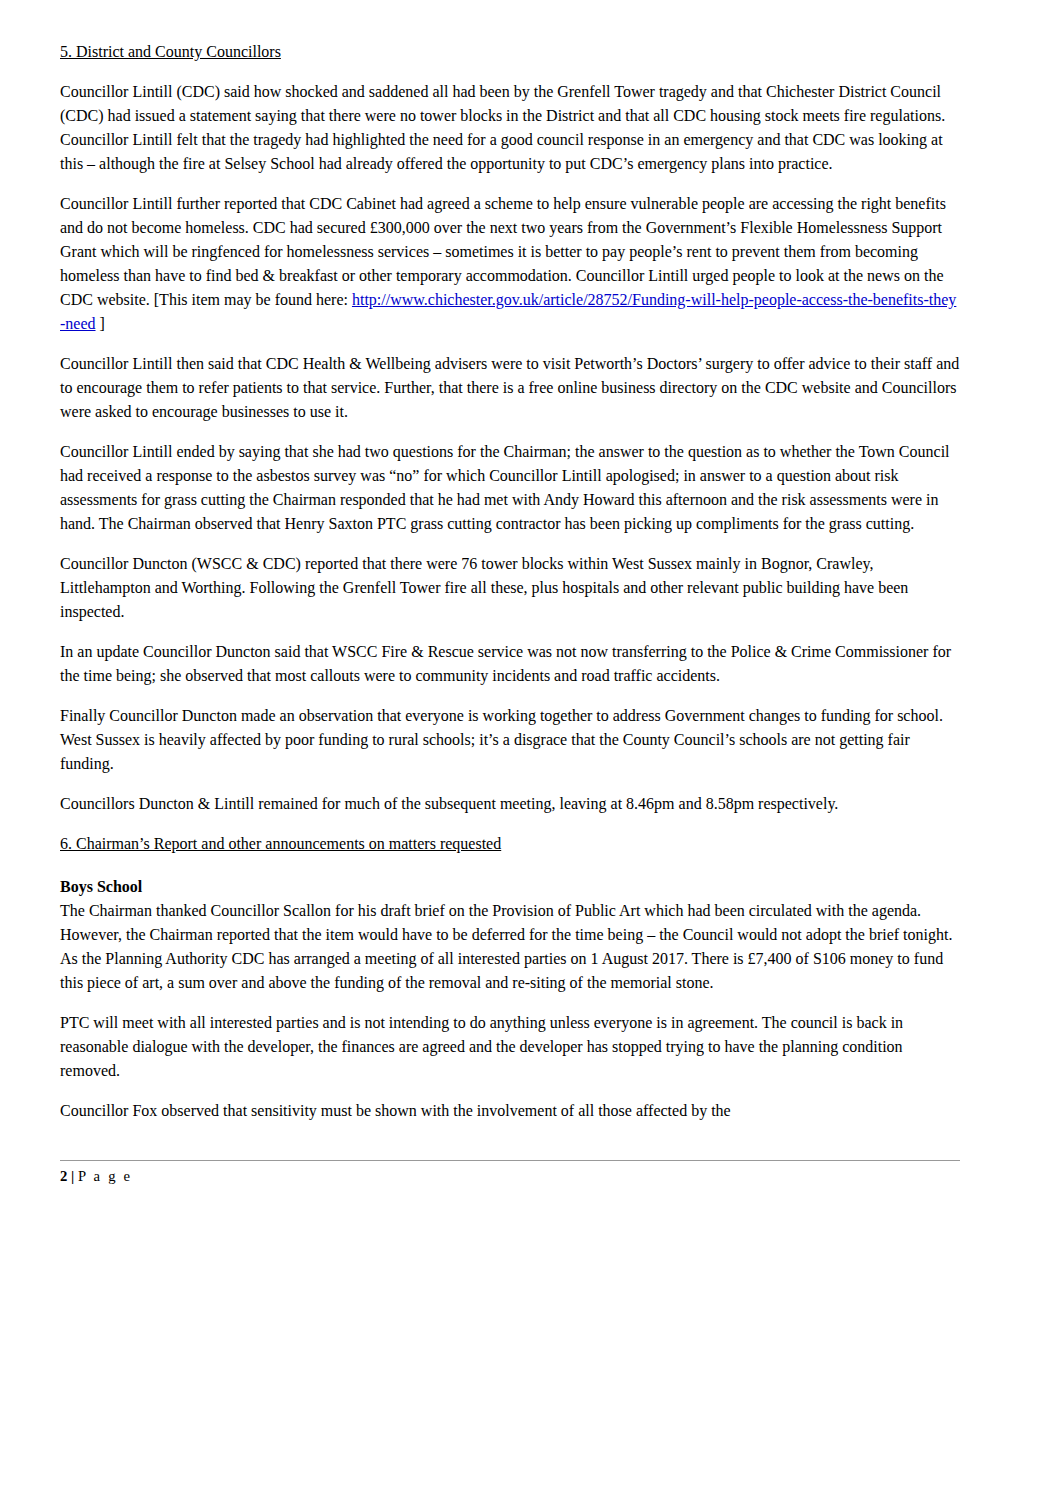5. District and County Councillors
Councillor Lintill (CDC) said how shocked and saddened all had been by the Grenfell Tower tragedy and that Chichester District Council (CDC) had issued a statement saying that there were no tower blocks in the District and that all CDC housing stock meets fire regulations. Councillor Lintill felt that the tragedy had highlighted the need for a good council response in an emergency and that CDC was looking at this – although the fire at Selsey School had already offered the opportunity to put CDC’s emergency plans into practice.
Councillor Lintill further reported that CDC Cabinet had agreed a scheme to help ensure vulnerable people are accessing the right benefits and do not become homeless. CDC had secured £300,000 over the next two years from the Government’s Flexible Homelessness Support Grant which will be ringfenced for homelessness services – sometimes it is better to pay people’s rent to prevent them from becoming homeless than have to find bed & breakfast or other temporary accommodation. Councillor Lintill urged people to look at the news on the CDC website. [This item may be found here: http://www.chichester.gov.uk/article/28752/Funding-will-help-people-access-the-benefits-they-need ]
Councillor Lintill then said that CDC Health & Wellbeing advisers were to visit Petworth’s Doctors’ surgery to offer advice to their staff and to encourage them to refer patients to that service. Further, that there is a free online business directory on the CDC website and Councillors were asked to encourage businesses to use it.
Councillor Lintill ended by saying that she had two questions for the Chairman; the answer to the question as to whether the Town Council had received a response to the asbestos survey was “no” for which Councillor Lintill apologised; in answer to a question about risk assessments for grass cutting the Chairman responded that he had met with Andy Howard this afternoon and the risk assessments were in hand. The Chairman observed that Henry Saxton PTC grass cutting contractor has been picking up compliments for the grass cutting.
Councillor Duncton (WSCC & CDC) reported that there were 76 tower blocks within West Sussex mainly in Bognor, Crawley, Littlehampton and Worthing. Following the Grenfell Tower fire all these, plus hospitals and other relevant public building have been inspected.
In an update Councillor Duncton said that WSCC Fire & Rescue service was not now transferring to the Police & Crime Commissioner for the time being; she observed that most callouts were to community incidents and road traffic accidents.
Finally Councillor Duncton made an observation that everyone is working together to address Government changes to funding for school. West Sussex is heavily affected by poor funding to rural schools; it’s a disgrace that the County Council’s schools are not getting fair funding.
Councillors Duncton & Lintill remained for much of the subsequent meeting, leaving at 8.46pm and 8.58pm respectively.
6. Chairman’s Report and other announcements on matters requested
Boys School
The Chairman thanked Councillor Scallon for his draft brief on the Provision of Public Art which had been circulated with the agenda. However, the Chairman reported that the item would have to be deferred for the time being – the Council would not adopt the brief tonight. As the Planning Authority CDC has arranged a meeting of all interested parties on 1 August 2017. There is £7,400 of S106 money to fund this piece of art, a sum over and above the funding of the removal and re-siting of the memorial stone.
PTC will meet with all interested parties and is not intending to do anything unless everyone is in agreement. The council is back in reasonable dialogue with the developer, the finances are agreed and the developer has stopped trying to have the planning condition removed.
Councillor Fox observed that sensitivity must be shown with the involvement of all those affected by the
2 | P a g e